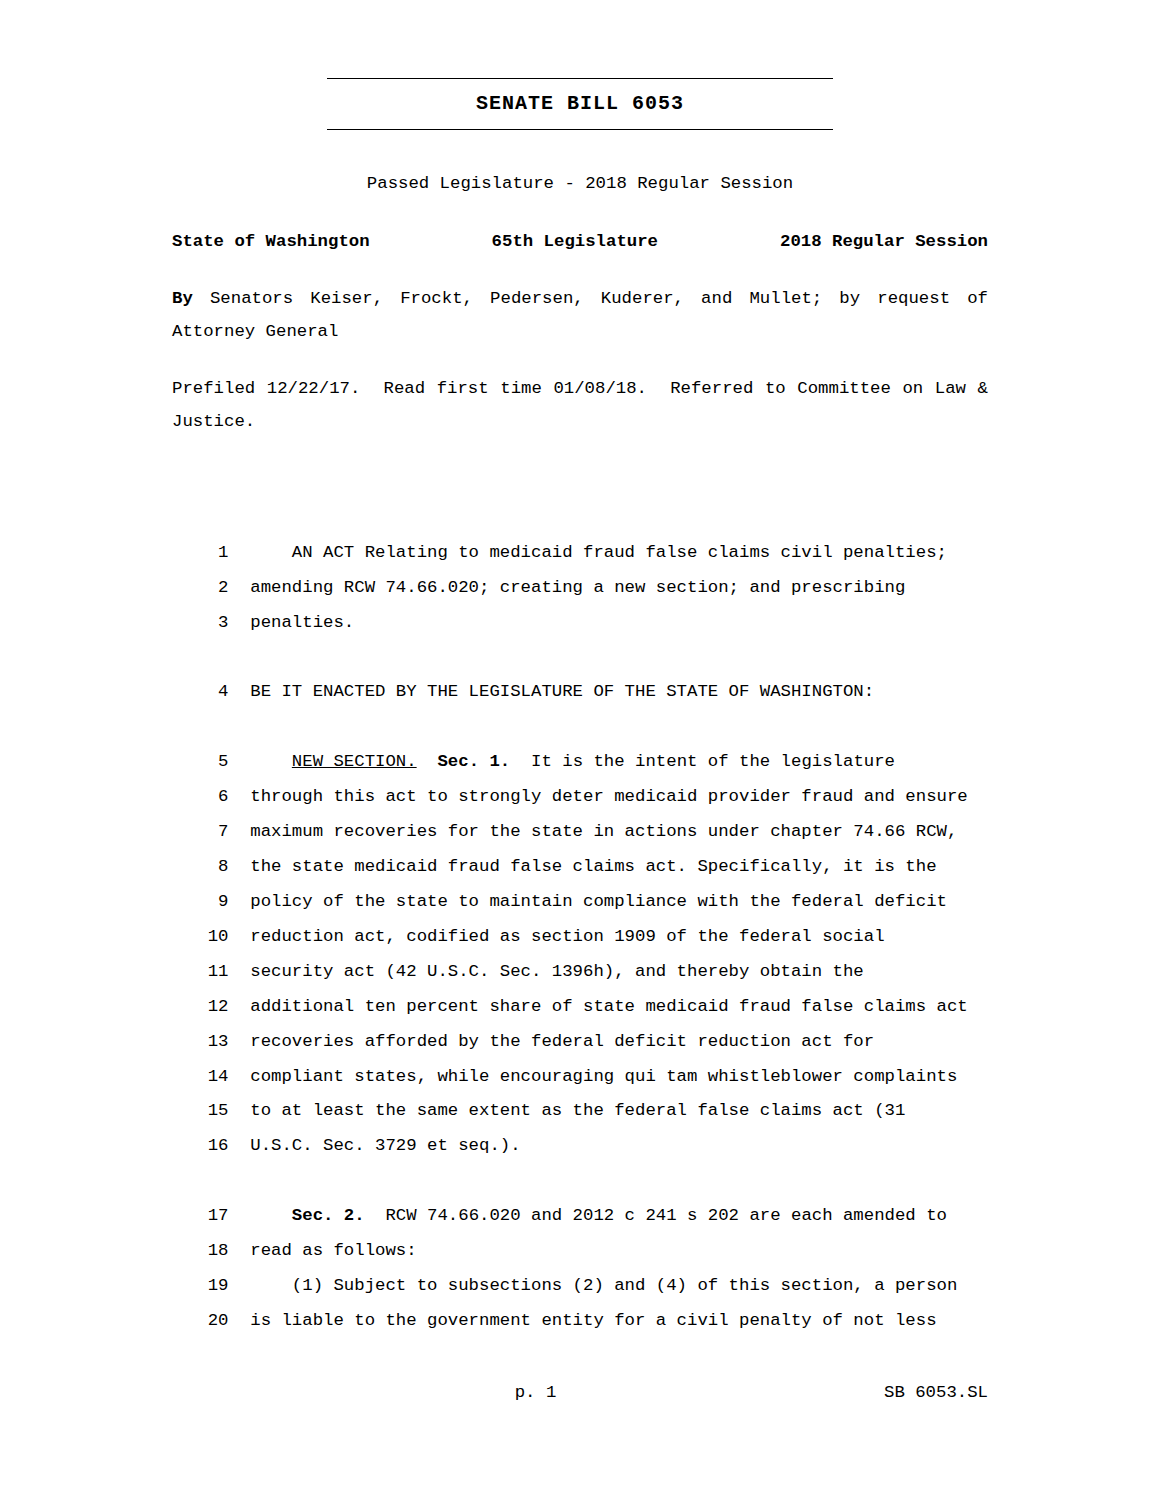SENATE BILL 6053
Passed Legislature - 2018 Regular Session
State of Washington 65th Legislature 2018 Regular Session
By Senators Keiser, Frockt, Pedersen, Kuderer, and Mullet; by request of Attorney General
Prefiled 12/22/17. Read first time 01/08/18. Referred to Committee on Law & Justice.
| 1 | AN ACT Relating to medicaid fraud false claims civil penalties; |
| 2 | amending RCW 74.66.020; creating a new section; and prescribing |
| 3 | penalties. |
| 4 | BE IT ENACTED BY THE LEGISLATURE OF THE STATE OF WASHINGTON: |
| 5 | NEW SECTION. Sec. 1. It is the intent of the legislature |
| 6 | through this act to strongly deter medicaid provider fraud and ensure |
| 7 | maximum recoveries for the state in actions under chapter 74.66 RCW, |
| 8 | the state medicaid fraud false claims act. Specifically, it is the |
| 9 | policy of the state to maintain compliance with the federal deficit |
| 10 | reduction act, codified as section 1909 of the federal social |
| 11 | security act (42 U.S.C. Sec. 1396h), and thereby obtain the |
| 12 | additional ten percent share of state medicaid fraud false claims act |
| 13 | recoveries afforded by the federal deficit reduction act for |
| 14 | compliant states, while encouraging qui tam whistleblower complaints |
| 15 | to at least the same extent as the federal false claims act (31 |
| 16 | U.S.C. Sec. 3729 et seq.). |
| 17 | Sec. 2. RCW 74.66.020 and 2012 c 241 s 202 are each amended to |
| 18 | read as follows: |
| 19 | (1) Subject to subsections (2) and (4) of this section, a person |
| 20 | is liable to the government entity for a civil penalty of not less |
p. 1 SB 6053.SL